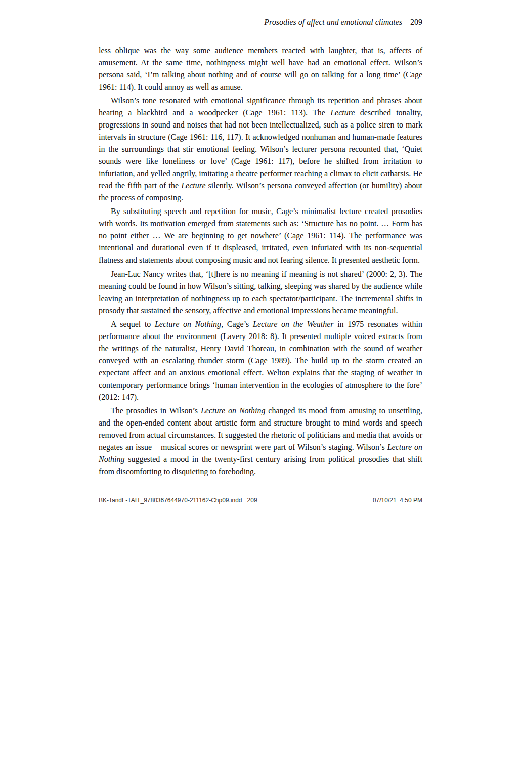Prosodies of affect and emotional climates 209
less oblique was the way some audience members reacted with laughter, that is, affects of amusement. At the same time, nothingness might well have had an emotional effect. Wilson’s persona said, ‘I’m talking about nothing and of course will go on talking for a long time’ (Cage 1961: 114). It could annoy as well as amuse.
Wilson’s tone resonated with emotional significance through its repetition and phrases about hearing a blackbird and a woodpecker (Cage 1961: 113). The Lecture described tonality, progressions in sound and noises that had not been intellectualized, such as a police siren to mark intervals in structure (Cage 1961: 116, 117). It acknowledged nonhuman and human-made features in the surroundings that stir emotional feeling. Wilson’s lecturer persona recounted that, ‘Quiet sounds were like loneliness or love’ (Cage 1961: 117), before he shifted from irritation to infuriation, and yelled angrily, imitating a theatre performer reaching a climax to elicit catharsis. He read the fifth part of the Lecture silently. Wilson’s persona conveyed affection (or humility) about the process of composing.
By substituting speech and repetition for music, Cage’s minimalist lecture created prosodies with words. Its motivation emerged from statements such as: ‘Structure has no point. … Form has no point either … We are beginning to get nowhere’ (Cage 1961: 114). The performance was intentional and durational even if it displeased, irritated, even infuriated with its non-sequential flatness and statements about composing music and not fearing silence. It presented aesthetic form.
Jean-Luc Nancy writes that, ‘[t]here is no meaning if meaning is not shared’ (2000: 2, 3). The meaning could be found in how Wilson’s sitting, talking, sleeping was shared by the audience while leaving an interpretation of nothingness up to each spectator/participant. The incremental shifts in prosody that sustained the sensory, affective and emotional impressions became meaningful.
A sequel to Lecture on Nothing, Cage’s Lecture on the Weather in 1975 resonates within performance about the environment (Lavery 2018: 8). It presented multiple voiced extracts from the writings of the naturalist, Henry David Thoreau, in combination with the sound of weather conveyed with an escalating thunder storm (Cage 1989). The build up to the storm created an expectant affect and an anxious emotional effect. Welton explains that the staging of weather in contemporary performance brings ‘human intervention in the ecologies of atmosphere to the fore’ (2012: 147).
The prosodies in Wilson’s Lecture on Nothing changed its mood from amusing to unsettling, and the open-ended content about artistic form and structure brought to mind words and speech removed from actual circumstances. It suggested the rhetoric of politicians and media that avoids or negates an issue – musical scores or newsprint were part of Wilson’s staging. Wilson’s Lecture on Nothing suggested a mood in the twenty-first century arising from political prosodies that shift from discomforting to disquieting to foreboding.
BK-TandF-TAIT_9780367644970-211162-Chp09.indd 209 07/10/21 4:50 PM